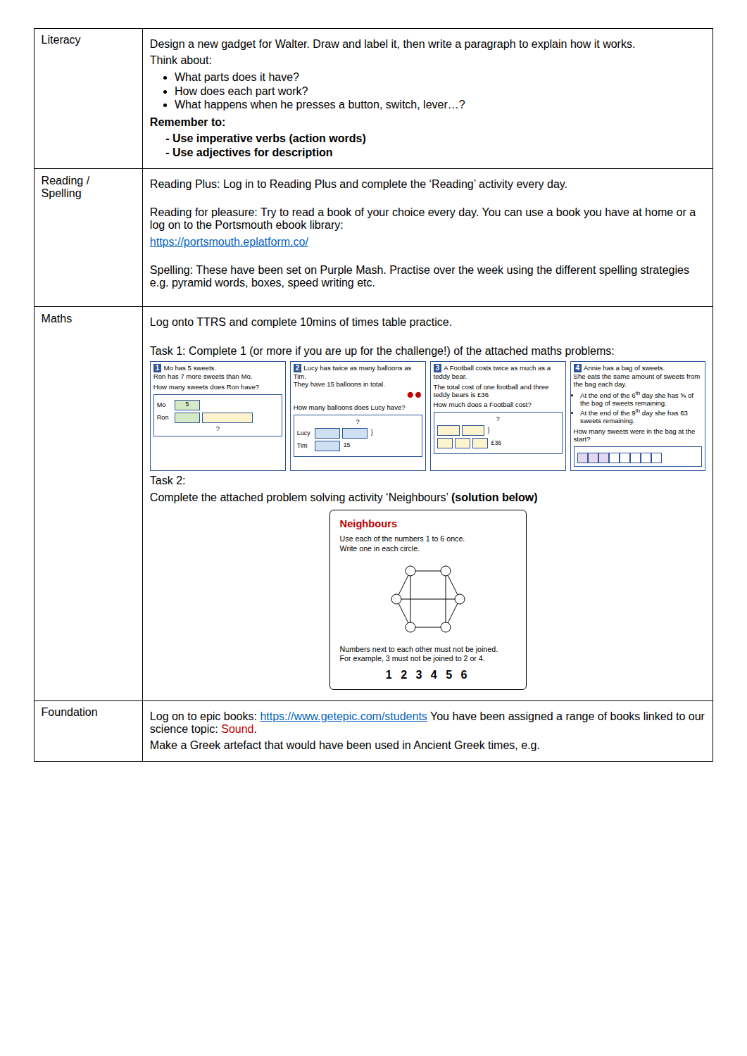| Literacy | Design a new gadget for Walter. Draw and label it, then write a paragraph to explain how it works. Think about: What parts does it have? How does each part work? What happens when he presses a button, switch, lever…? Remember to: Use imperative verbs (action words) Use adjectives for description |
| Reading / Spelling | Reading Plus: Log in to Reading Plus and complete the ‘Reading’ activity every day. Reading for pleasure: Try to read a book of your choice every day. You can use a book you have at home or a log on to the Portsmouth ebook library: https://portsmouth.eplatform.co/ Spelling: These have been set on Purple Mash. Practise over the week using the different spelling strategies e.g. pyramid words, boxes, speed writing etc. |
| Maths | Log onto TTRS and complete 10mins of times table practice. Task 1: Complete 1 (or more if you are up for the challenge!) of the attached maths problems: 1 Mo has 5 sweets. Ron has 7 more sweets than Mo. How many sweets does Ron have? Mo 5 Ron ? 2 Lucy has twice as many balloons as Tim. They have 15 balloons in total. ●● How many balloons does Lucy have? ? Lucy } Tim 15 3 A Football costs twice as much as a teddy bear. The total cost of one football and three teddy bears is £36 How much does a Football cost? ? } £36 4 Annie has a bag of sweets. She eats the same amount of sweets from the bag each day. At the end of the 6 th day she has ⅝ of the bag of sweets remaining. At the end of the 9 th day she has 63 sweets remaining. How many sweets were in the bag at the start? Task 2: Complete the attached problem solving activity ‘Neighbours’ (solution below) Neighbours Use each of the numbers 1 to 6 once. Write one in each circle. Numbers next to each other must not be joined. For example, 3 must not be joined to 2 or 4. 1 2 3 4 5 6 |
| Foundation | Log on to epic books: https://www.getepic.com/students You have been assigned a range of books linked to our science topic: Sound . Make a Greek artefact that would have been used in Ancient Greek times, e.g. |